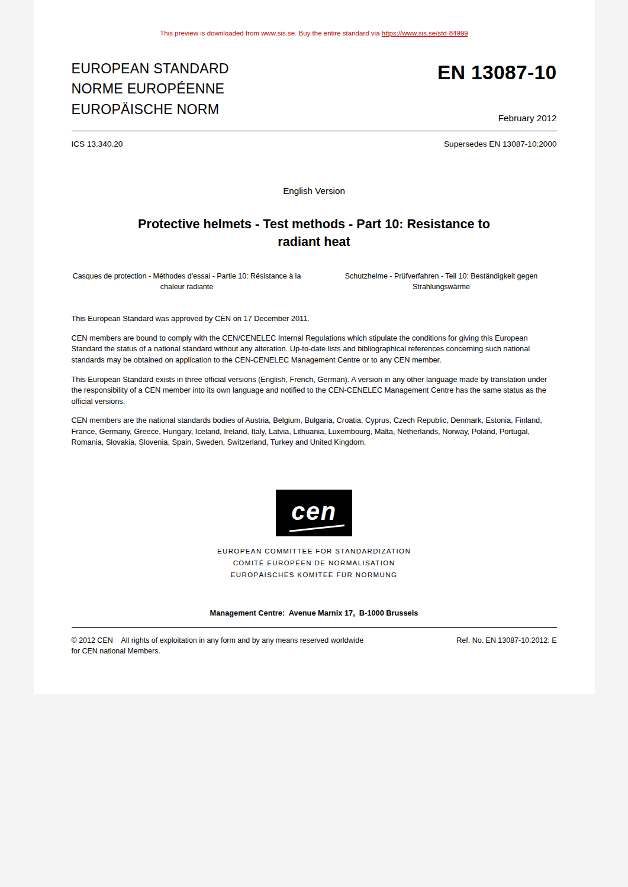This preview is downloaded from www.sis.se. Buy the entire standard via https://www.sis.se/std-84999
EUROPEAN STANDARD
NORME EUROPÉENNE
EUROPÄISCHE NORM
EN 13087-10
February 2012
ICS 13.340.20 Supersedes EN 13087-10:2000
English Version
Protective helmets - Test methods - Part 10: Resistance to
radiant heat
Casques de protection - Méthodes d'essai - Partie 10: Résistance à la chaleur radiante
Schutzhelme - Prüfverfahren - Teil 10: Beständigkeit gegen Strahlungswärme
This European Standard was approved by CEN on 17 December 2011.
CEN members are bound to comply with the CEN/CENELEC Internal Regulations which stipulate the conditions for giving this European Standard the status of a national standard without any alteration. Up-to-date lists and bibliographical references concerning such national standards may be obtained on application to the CEN-CENELEC Management Centre or to any CEN member.
This European Standard exists in three official versions (English, French, German). A version in any other language made by translation under the responsibility of a CEN member into its own language and notified to the CEN-CENELEC Management Centre has the same status as the official versions.
CEN members are the national standards bodies of Austria, Belgium, Bulgaria, Croatia, Cyprus, Czech Republic, Denmark, Estonia, Finland, France, Germany, Greece, Hungary, Iceland, Ireland, Italy, Latvia, Lithuania, Luxembourg, Malta, Netherlands, Norway, Poland, Portugal, Romania, Slovakia, Slovenia, Spain, Sweden, Switzerland, Turkey and United Kingdom.
cen
EUROPEAN COMMITTEE FOR STANDARDIZATION
COMITÉ EUROPÉEN DE NORMALISATION
EUROPÄISCHES KOMITEE FÜR NORMUNG
Management Centre: Avenue Marnix 17, B-1000 Brussels
© 2012 CEN All rights of exploitation in any form and by any means reserved worldwide for CEN national Members.
Ref. No. EN 13087-10:2012: E